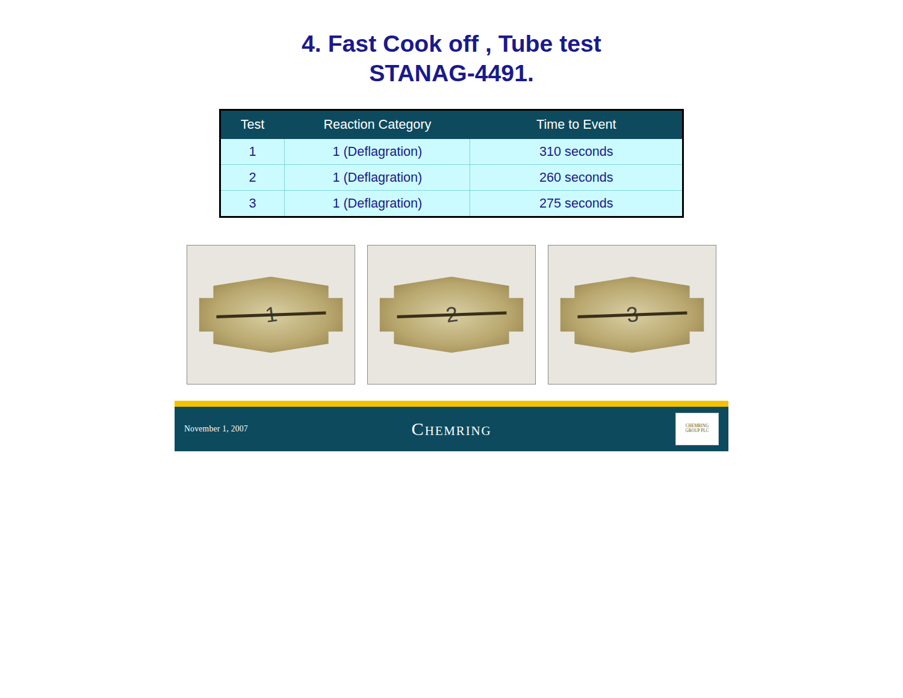4. Fast Cook off , Tube test
STANAG-4491.
| Test | Reaction Category | Time to Event |
| --- | --- | --- |
| 1 | 1 (Deflagration) | 310 seconds |
| 2 | 1 (Deflagration) | 260 seconds |
| 3 | 1 (Deflagration) | 275 seconds |
1
2
3
November 1, 2007 Chemring CHEMRING
GROUP PLC